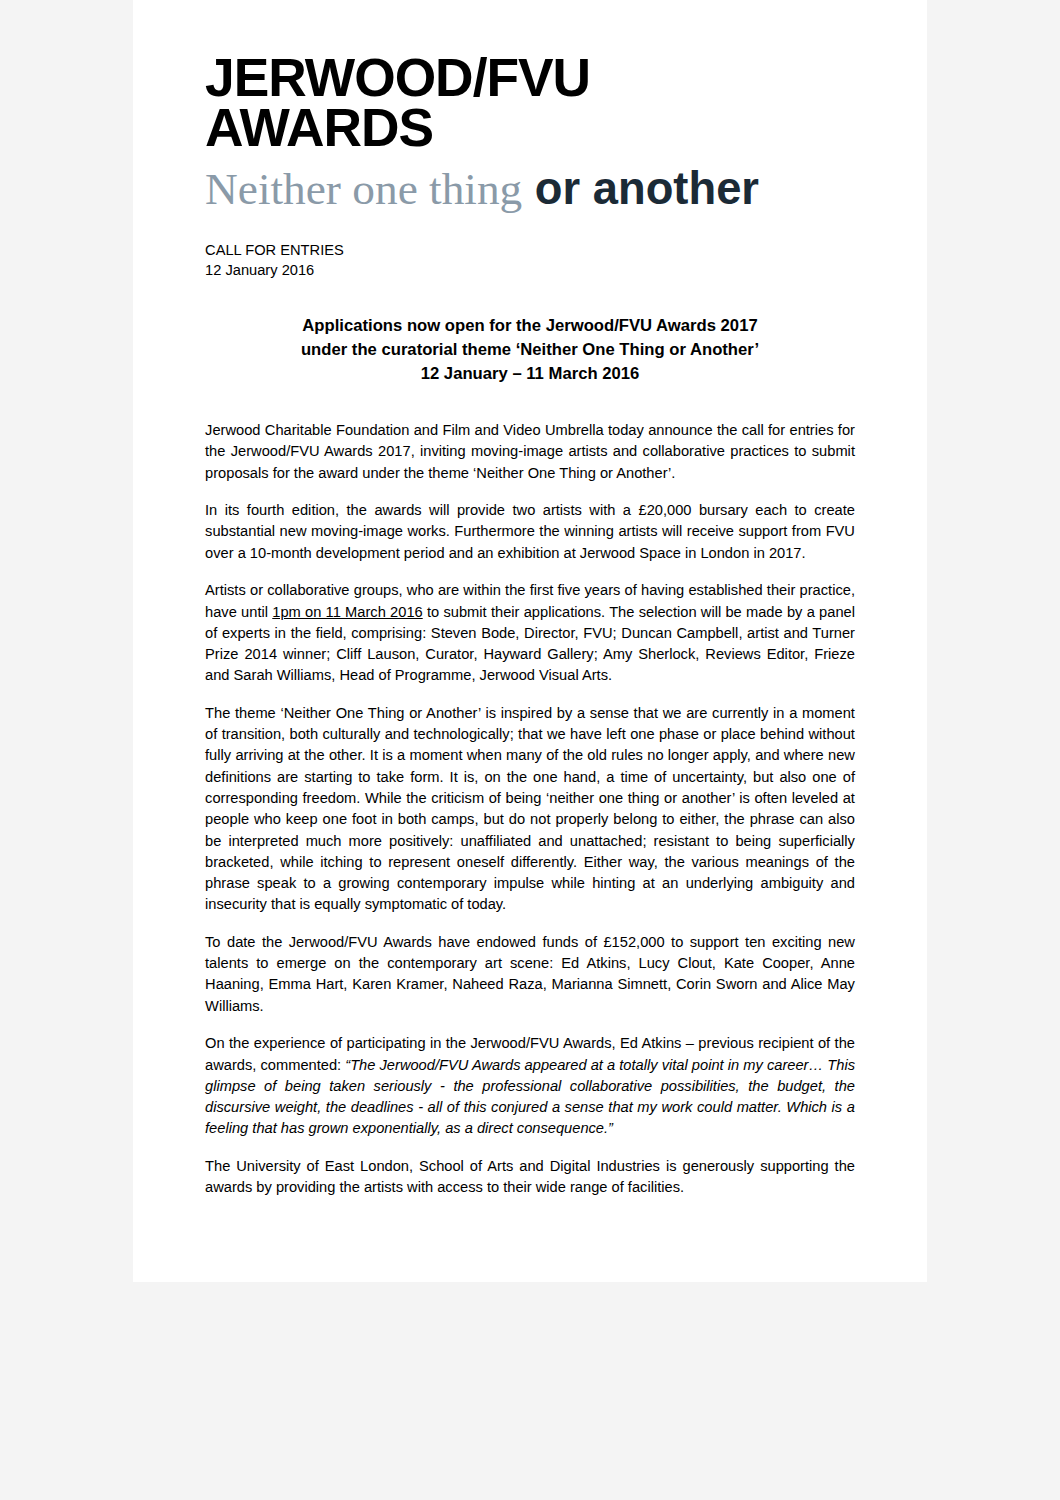JERWOOD/FVU
AWARDS
Neither one thing or another
CALL FOR ENTRIES
12 January 2016
Applications now open for the Jerwood/FVU Awards 2017
under the curatorial theme ‘Neither One Thing or Another’
12 January – 11 March 2016
Jerwood Charitable Foundation and Film and Video Umbrella today announce the call for entries for the Jerwood/FVU Awards 2017, inviting moving-image artists and collaborative practices to submit proposals for the award under the theme ‘Neither One Thing or Another’.
In its fourth edition, the awards will provide two artists with a £20,000 bursary each to create substantial new moving-image works. Furthermore the winning artists will receive support from FVU over a 10-month development period and an exhibition at Jerwood Space in London in 2017.
Artists or collaborative groups, who are within the first five years of having established their practice, have until 1pm on 11 March 2016 to submit their applications. The selection will be made by a panel of experts in the field, comprising: Steven Bode, Director, FVU; Duncan Campbell, artist and Turner Prize 2014 winner; Cliff Lauson, Curator, Hayward Gallery; Amy Sherlock, Reviews Editor, Frieze and Sarah Williams, Head of Programme, Jerwood Visual Arts.
The theme ‘Neither One Thing or Another’ is inspired by a sense that we are currently in a moment of transition, both culturally and technologically; that we have left one phase or place behind without fully arriving at the other. It is a moment when many of the old rules no longer apply, and where new definitions are starting to take form. It is, on the one hand, a time of uncertainty, but also one of corresponding freedom. While the criticism of being ‘neither one thing or another’ is often leveled at people who keep one foot in both camps, but do not properly belong to either, the phrase can also be interpreted much more positively: unaffiliated and unattached; resistant to being superficially bracketed, while itching to represent oneself differently. Either way, the various meanings of the phrase speak to a growing contemporary impulse while hinting at an underlying ambiguity and insecurity that is equally symptomatic of today.
To date the Jerwood/FVU Awards have endowed funds of £152,000 to support ten exciting new talents to emerge on the contemporary art scene: Ed Atkins, Lucy Clout, Kate Cooper, Anne Haaning, Emma Hart, Karen Kramer, Naheed Raza, Marianna Simnett, Corin Sworn and Alice May Williams.
On the experience of participating in the Jerwood/FVU Awards, Ed Atkins – previous recipient of the awards, commented: “The Jerwood/FVU Awards appeared at a totally vital point in my career… This glimpse of being taken seriously - the professional collaborative possibilities, the budget, the discursive weight, the deadlines - all of this conjured a sense that my work could matter. Which is a feeling that has grown exponentially, as a direct consequence.”
The University of East London, School of Arts and Digital Industries is generously supporting the awards by providing the artists with access to their wide range of facilities.